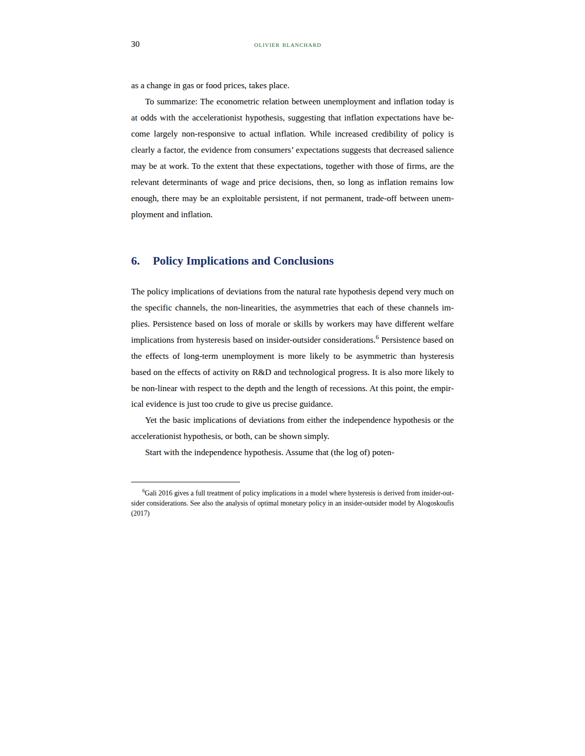30 Olivier Blanchard
as a change in gas or food prices, takes place.
To summarize: The econometric relation between unemployment and inflation today is at odds with the accelerationist hypothesis, suggesting that inflation expectations have become largely non-responsive to actual inflation. While increased credibility of policy is clearly a factor, the evidence from consumers’ expectations suggests that decreased salience may be at work. To the extent that these expectations, together with those of firms, are the relevant determinants of wage and price decisions, then, so long as inflation remains low enough, there may be an exploitable persistent, if not permanent, trade-off between unemployment and inflation.
6. Policy Implications and Conclusions
The policy implications of deviations from the natural rate hypothesis depend very much on the specific channels, the non-linearities, the asymmetries that each of these channels implies. Persistence based on loss of morale or skills by workers may have different welfare implications from hysteresis based on insider-outsider considerations.6 Persistence based on the effects of long-term unemployment is more likely to be asymmetric than hysteresis based on the effects of activity on R&D and technological progress. It is also more likely to be non-linear with respect to the depth and the length of recessions. At this point, the empirical evidence is just too crude to give us precise guidance.
Yet the basic implications of deviations from either the independence hypothesis or the accelerationist hypothesis, or both, can be shown simply.
Start with the independence hypothesis. Assume that (the log of) poten-
6Gali 2016 gives a full treatment of policy implications in a model where hysteresis is derived from insider-outsider considerations. See also the analysis of optimal monetary policy in an insider-outsider model by Alogoskoufis (2017)